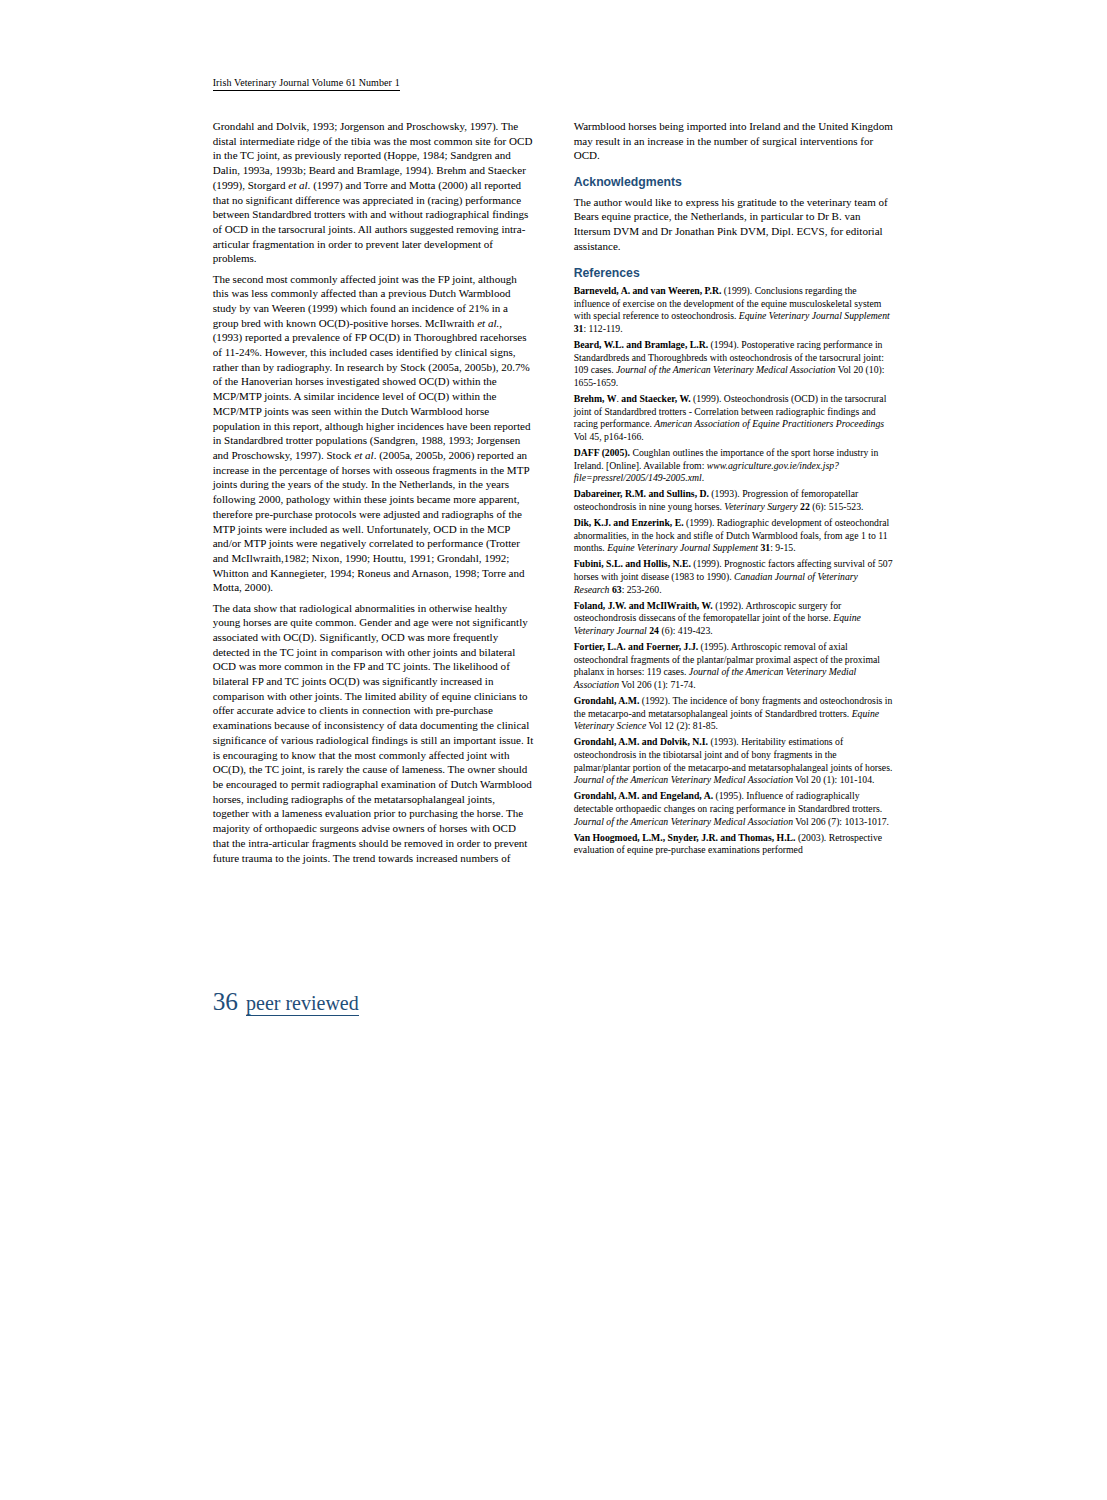Irish Veterinary Journal Volume 61 Number 1
Grondahl and Dolvik, 1993; Jorgenson and Proschowsky, 1997). The distal intermediate ridge of the tibia was the most common site for OCD in the TC joint, as previously reported (Hoppe, 1984; Sandgren and Dalin, 1993a, 1993b; Beard and Bramlage, 1994). Brehm and Staecker (1999), Storgard et al. (1997) and Torre and Motta (2000) all reported that no significant difference was appreciated in (racing) performance between Standardbred trotters with and without radiographical findings of OCD in the tarsocrural joints. All authors suggested removing intra-articular fragmentation in order to prevent later development of problems.
The second most commonly affected joint was the FP joint, although this was less commonly affected than a previous Dutch Warmblood study by van Weeren (1999) which found an incidence of 21% in a group bred with known OC(D)-positive horses. McIlwraith et al., (1993) reported a prevalence of FP OC(D) in Thoroughbred racehorses of 11-24%. However, this included cases identified by clinical signs, rather than by radiography. In research by Stock (2005a, 2005b), 20.7% of the Hanoverian horses investigated showed OC(D) within the MCP/MTP joints. A similar incidence level of OC(D) within the MCP/MTP joints was seen within the Dutch Warmblood horse population in this report, although higher incidences have been reported in Standardbred trotter populations (Sandgren, 1988, 1993; Jorgensen and Proschowsky, 1997). Stock et al. (2005a, 2005b, 2006) reported an increase in the percentage of horses with osseous fragments in the MTP joints during the years of the study. In the Netherlands, in the years following 2000, pathology within these joints became more apparent, therefore pre-purchase protocols were adjusted and radiographs of the MTP joints were included as well. Unfortunately, OCD in the MCP and/or MTP joints were negatively correlated to performance (Trotter and McIlwraith,1982; Nixon, 1990; Houttu, 1991; Grondahl, 1992; Whitton and Kannegieter, 1994; Roneus and Arnason, 1998; Torre and Motta, 2000).
The data show that radiological abnormalities in otherwise healthy young horses are quite common. Gender and age were not significantly associated with OC(D). Significantly, OCD was more frequently detected in the TC joint in comparison with other joints and bilateral OCD was more common in the FP and TC joints. The likelihood of bilateral FP and TC joints OC(D) was significantly increased in comparison with other joints. The limited ability of equine clinicians to offer accurate advice to clients in connection with pre-purchase examinations because of inconsistency of data documenting the clinical significance of various radiological findings is still an important issue. It is encouraging to know that the most commonly affected joint with OC(D), the TC joint, is rarely the cause of lameness. The owner should be encouraged to permit radiographal examination of Dutch Warmblood horses, including radiographs of the metatarsophalangeal joints, together with a lameness evaluation prior to purchasing the horse. The majority of orthopaedic surgeons advise owners of horses with OCD that the intra-articular fragments should be removed in order to prevent future trauma to the joints. The trend towards increased numbers of Warmblood horses being imported into Ireland and the United Kingdom may result in an increase in the number of surgical interventions for OCD.
Acknowledgments
The author would like to express his gratitude to the veterinary team of Bears equine practice, the Netherlands, in particular to Dr B. van Ittersum DVM and Dr Jonathan Pink DVM, Dipl. ECVS, for editorial assistance.
References
Barneveld, A. and van Weeren, P.R. (1999). Conclusions regarding the influence of exercise on the development of the equine musculoskeletal system with special reference to osteochondrosis. Equine Veterinary Journal Supplement 31: 112-119.
Beard, W.L. and Bramlage, L.R. (1994). Postoperative racing performance in Standardbreds and Thoroughbreds with osteochondrosis of the tarsocrural joint: 109 cases. Journal of the American Veterinary Medical Association Vol 20 (10): 1655-1659.
Brehm, W. and Staecker, W. (1999). Osteochondrosis (OCD) in the tarsocrural joint of Standardbred trotters - Correlation between radiographic findings and racing performance. American Association of Equine Practitioners Proceedings Vol 45, p164-166.
DAFF (2005). Coughlan outlines the importance of the sport horse industry in Ireland. [Online]. Available from: www.agriculture.gov.ie/index.jsp?file=pressrel/2005/149-2005.xml.
Dabareiner, R.M. and Sullins, D. (1993). Progression of femoropatellar osteochondrosis in nine young horses. Veterinary Surgery 22 (6): 515-523.
Dik, K.J. and Enzerink, E. (1999). Radiographic development of osteochondral abnormalities, in the hock and stifle of Dutch Warmblood foals, from age 1 to 11 months. Equine Veterinary Journal Supplement 31: 9-15.
Fubini, S.L. and Hollis, N.E. (1999). Prognostic factors affecting survival of 507 horses with joint disease (1983 to 1990). Canadian Journal of Veterinary Research 63: 253-260.
Foland, J.W. and McIlWraith, W. (1992). Arthroscopic surgery for osteochondrosis dissecans of the femoropatellar joint of the horse. Equine Veterinary Journal 24 (6): 419-423.
Fortier, L.A. and Foerner, J.J. (1995). Arthroscopic removal of axial osteochondral fragments of the plantar/palmar proximal aspect of the proximal phalanx in horses: 119 cases. Journal of the American Veterinary Medial Association Vol 206 (1): 71-74.
Grondahl, A.M. (1992). The incidence of bony fragments and osteochondrosis in the metacarpo-and metatarsophalangeal joints of Standardbred trotters. Equine Veterinary Science Vol 12 (2): 81-85.
Grondahl, A.M. and Dolvik, N.I. (1993). Heritability estimations of osteochondrosis in the tibiotarsal joint and of bony fragments in the palmar/plantar portion of the metacarpo-and metatarsophalangeal joints of horses. Journal of the American Veterinary Medical Association Vol 20 (1): 101-104.
Grondahl, A.M. and Engeland, A. (1995). Influence of radiographically detectable orthopaedic changes on racing performance in Standardbred trotters. Journal of the American Veterinary Medical Association Vol 206 (7): 1013-1017.
Van Hoogmoed, L.M., Snyder, J.R. and Thomas, H.L. (2003). Retrospective evaluation of equine pre-purchase examinations performed
36 peer reviewed